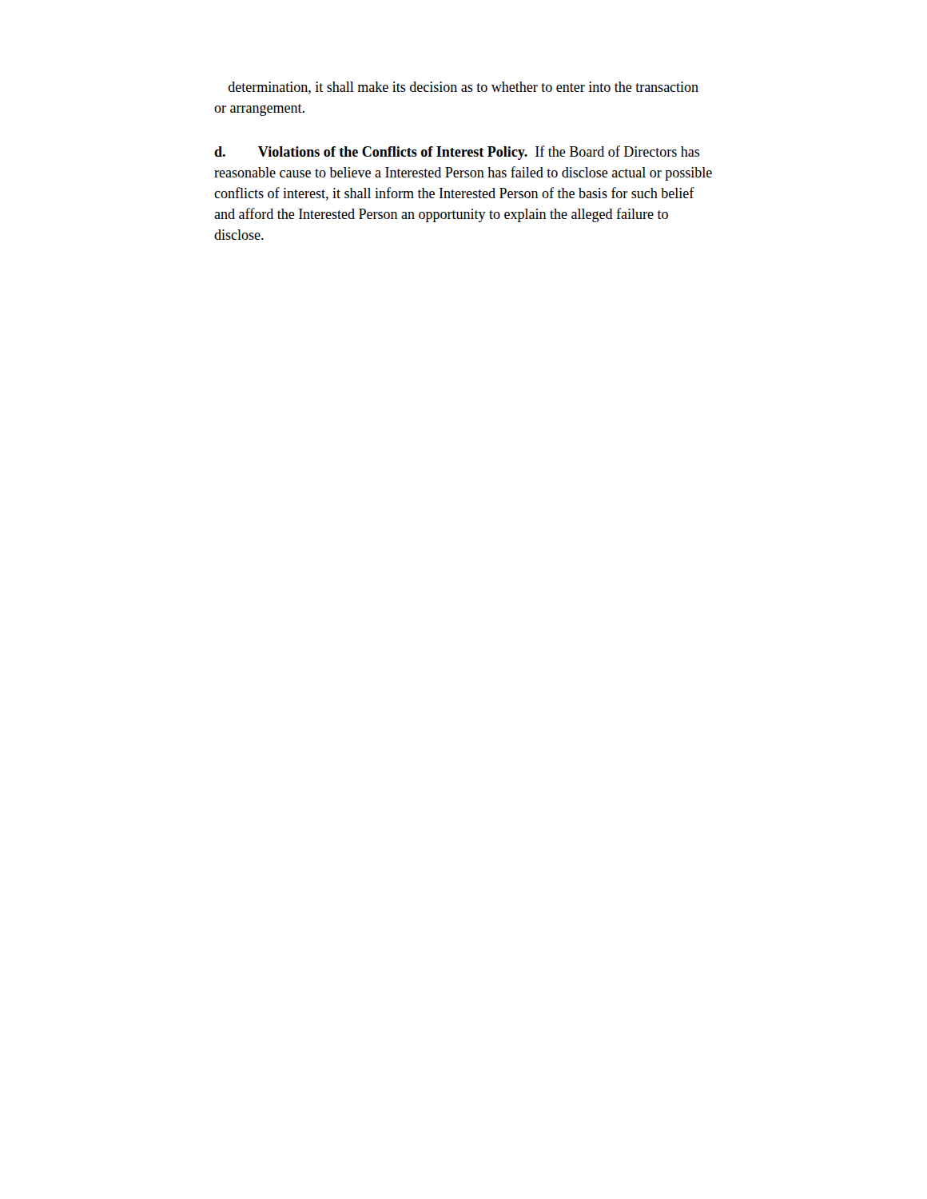determination, it shall make its decision as to whether to enter into the transaction or arrangement.
d. Violations of the Conflicts of Interest Policy. If the Board of Directors has reasonable cause to believe a Interested Person has failed to disclose actual or possible conflicts of interest, it shall inform the Interested Person of the basis for such belief and afford the Interested Person an opportunity to explain the alleged failure to disclose.